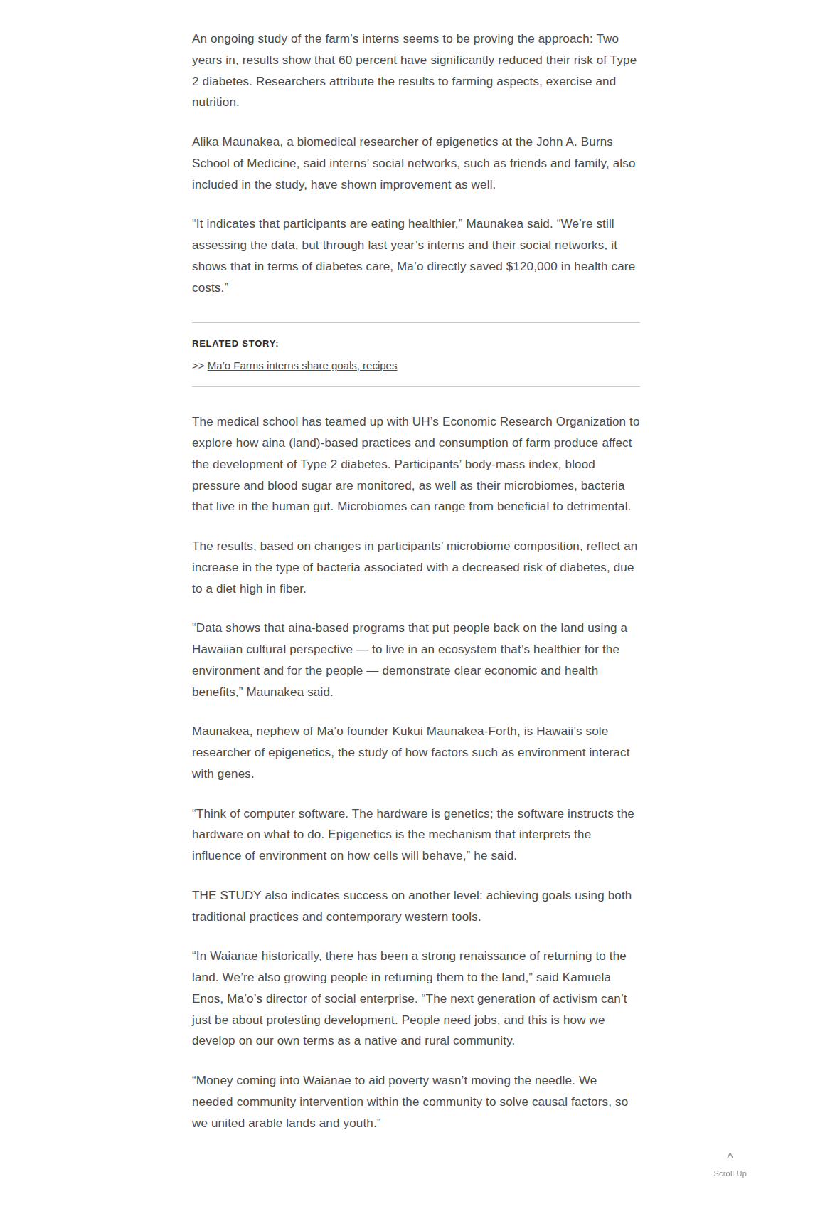An ongoing study of the farm’s interns seems to be proving the approach: Two years in, results show that 60 percent have significantly reduced their risk of Type 2 diabetes. Researchers attribute the results to farming aspects, exercise and nutrition.
Alika Maunakea, a biomedical researcher of epigenetics at the John A. Burns School of Medicine, said interns’ social networks, such as friends and family, also included in the study, have shown improvement as well.
“It indicates that participants are eating healthier,” Maunakea said. “We’re still assessing the data, but through last year’s interns and their social networks, it shows that in terms of diabetes care, Ma’o directly saved $120,000 in health care costs.”
RELATED STORY:
>> Ma’o Farms interns share goals, recipes
The medical school has teamed up with UH’s Economic Research Organization to explore how aina (land)-based practices and consumption of farm produce affect the development of Type 2 diabetes. Participants’ body-mass index, blood pressure and blood sugar are monitored, as well as their microbiomes, bacteria that live in the human gut. Microbiomes can range from beneficial to detrimental.
The results, based on changes in participants’ microbiome composition, reflect an increase in the type of bacteria associated with a decreased risk of diabetes, due to a diet high in fiber.
“Data shows that aina-based programs that put people back on the land using a Hawaiian cultural perspective — to live in an ecosystem that’s healthier for the environment and for the people — demonstrate clear economic and health benefits,” Maunakea said.
Maunakea, nephew of Ma’o founder Kukui Maunakea-Forth, is Hawaii’s sole researcher of epigenetics, the study of how factors such as environment interact with genes.
“Think of computer software. The hardware is genetics; the software instructs the hardware on what to do. Epigenetics is the mechanism that interprets the influence of environment on how cells will behave,” he said.
THE STUDY also indicates success on another level: achieving goals using both traditional practices and contemporary western tools.
“In Waianae historically, there has been a strong renaissance of returning to the land. We’re also growing people in returning them to the land,” said Kamuela Enos, Ma’o’s director of social enterprise. “The next generation of activism can’t just be about protesting development. People need jobs, and this is how we develop on our own terms as a native and rural community.
“Money coming into Waianae to aid poverty wasn’t moving the needle. We needed community intervention within the community to solve causal factors, so we united arable lands and youth.”
^ Scroll Up